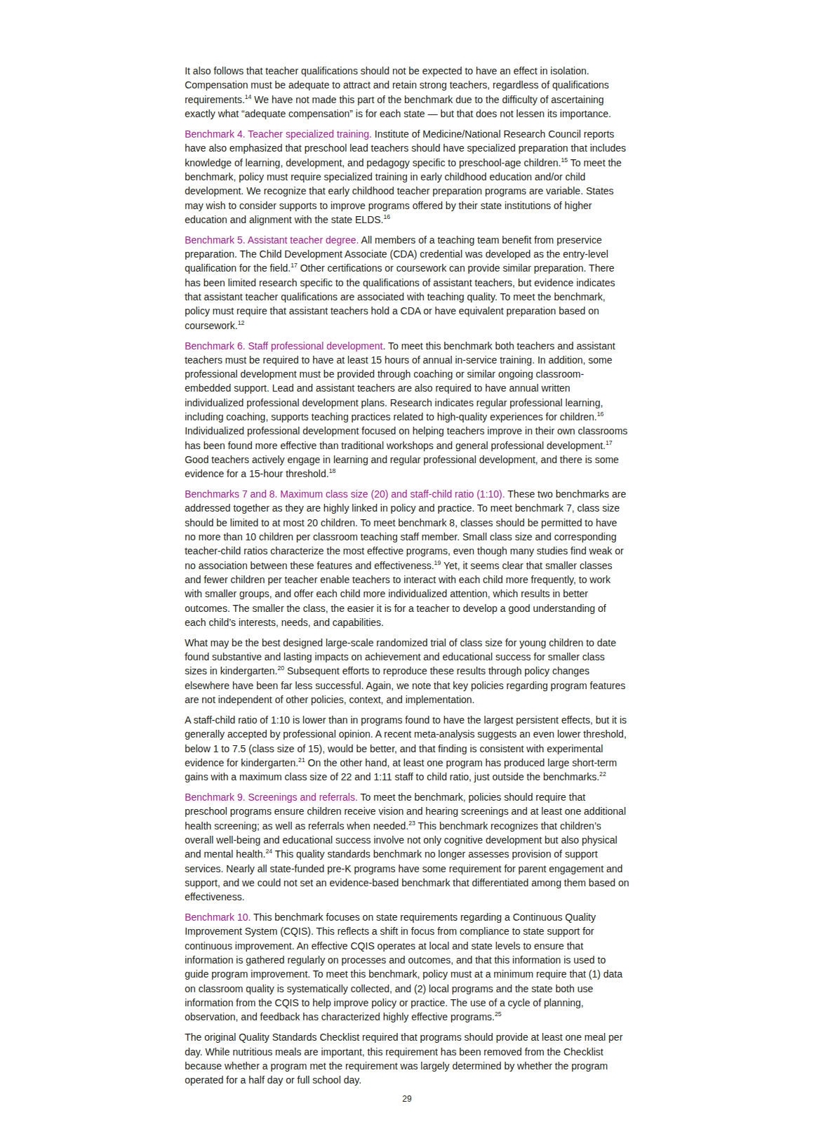It also follows that teacher qualifications should not be expected to have an effect in isolation. Compensation must be adequate to attract and retain strong teachers, regardless of qualifications requirements.14 We have not made this part of the benchmark due to the difficulty of ascertaining exactly what “adequate compensation” is for each state — but that does not lessen its importance.
Benchmark 4. Teacher specialized training. Institute of Medicine/National Research Council reports have also emphasized that preschool lead teachers should have specialized preparation that includes knowledge of learning, development, and pedagogy specific to preschool-age children.15 To meet the benchmark, policy must require specialized training in early childhood education and/or child development. We recognize that early childhood teacher preparation programs are variable. States may wish to consider supports to improve programs offered by their state institutions of higher education and alignment with the state ELDS.16
Benchmark 5. Assistant teacher degree. All members of a teaching team benefit from preservice preparation. The Child Development Associate (CDA) credential was developed as the entry-level qualification for the field.17 Other certifications or coursework can provide similar preparation. There has been limited research specific to the qualifications of assistant teachers, but evidence indicates that assistant teacher qualifications are associated with teaching quality. To meet the benchmark, policy must require that assistant teachers hold a CDA or have equivalent preparation based on coursework.12
Benchmark 6. Staff professional development. To meet this benchmark both teachers and assistant teachers must be required to have at least 15 hours of annual in-service training. In addition, some professional development must be provided through coaching or similar ongoing classroom-embedded support. Lead and assistant teachers are also required to have annual written individualized professional development plans. Research indicates regular professional learning, including coaching, supports teaching practices related to high-quality experiences for children.16 Individualized professional development focused on helping teachers improve in their own classrooms has been found more effective than traditional workshops and general professional development.17 Good teachers actively engage in learning and regular professional development, and there is some evidence for a 15-hour threshold.18
Benchmarks 7 and 8. Maximum class size (20) and staff-child ratio (1:10). These two benchmarks are addressed together as they are highly linked in policy and practice. To meet benchmark 7, class size should be limited to at most 20 children. To meet benchmark 8, classes should be permitted to have no more than 10 children per classroom teaching staff member. Small class size and corresponding teacher-child ratios characterize the most effective programs, even though many studies find weak or no association between these features and effectiveness.19 Yet, it seems clear that smaller classes and fewer children per teacher enable teachers to interact with each child more frequently, to work with smaller groups, and offer each child more individualized attention, which results in better outcomes. The smaller the class, the easier it is for a teacher to develop a good understanding of each child’s interests, needs, and capabilities.
What may be the best designed large-scale randomized trial of class size for young children to date found substantive and lasting impacts on achievement and educational success for smaller class sizes in kindergarten.20 Subsequent efforts to reproduce these results through policy changes elsewhere have been far less successful. Again, we note that key policies regarding program features are not independent of other policies, context, and implementation.
A staff-child ratio of 1:10 is lower than in programs found to have the largest persistent effects, but it is generally accepted by professional opinion. A recent meta-analysis suggests an even lower threshold, below 1 to 7.5 (class size of 15), would be better, and that finding is consistent with experimental evidence for kindergarten.21 On the other hand, at least one program has produced large short-term gains with a maximum class size of 22 and 1:11 staff to child ratio, just outside the benchmarks.22
Benchmark 9. Screenings and referrals. To meet the benchmark, policies should require that preschool programs ensure children receive vision and hearing screenings and at least one additional health screening; as well as referrals when needed.23 This benchmark recognizes that children’s overall well-being and educational success involve not only cognitive development but also physical and mental health.24 This quality standards benchmark no longer assesses provision of support services. Nearly all state-funded pre-K programs have some requirement for parent engagement and support, and we could not set an evidence-based benchmark that differentiated among them based on effectiveness.
Benchmark 10. This benchmark focuses on state requirements regarding a Continuous Quality Improvement System (CQIS). This reflects a shift in focus from compliance to state support for continuous improvement. An effective CQIS operates at local and state levels to ensure that information is gathered regularly on processes and outcomes, and that this information is used to guide program improvement. To meet this benchmark, policy must at a minimum require that (1) data on classroom quality is systematically collected, and (2) local programs and the state both use information from the CQIS to help improve policy or practice. The use of a cycle of planning, observation, and feedback has characterized highly effective programs.25
The original Quality Standards Checklist required that programs should provide at least one meal per day. While nutritious meals are important, this requirement has been removed from the Checklist because whether a program met the requirement was largely determined by whether the program operated for a half day or full school day.
29